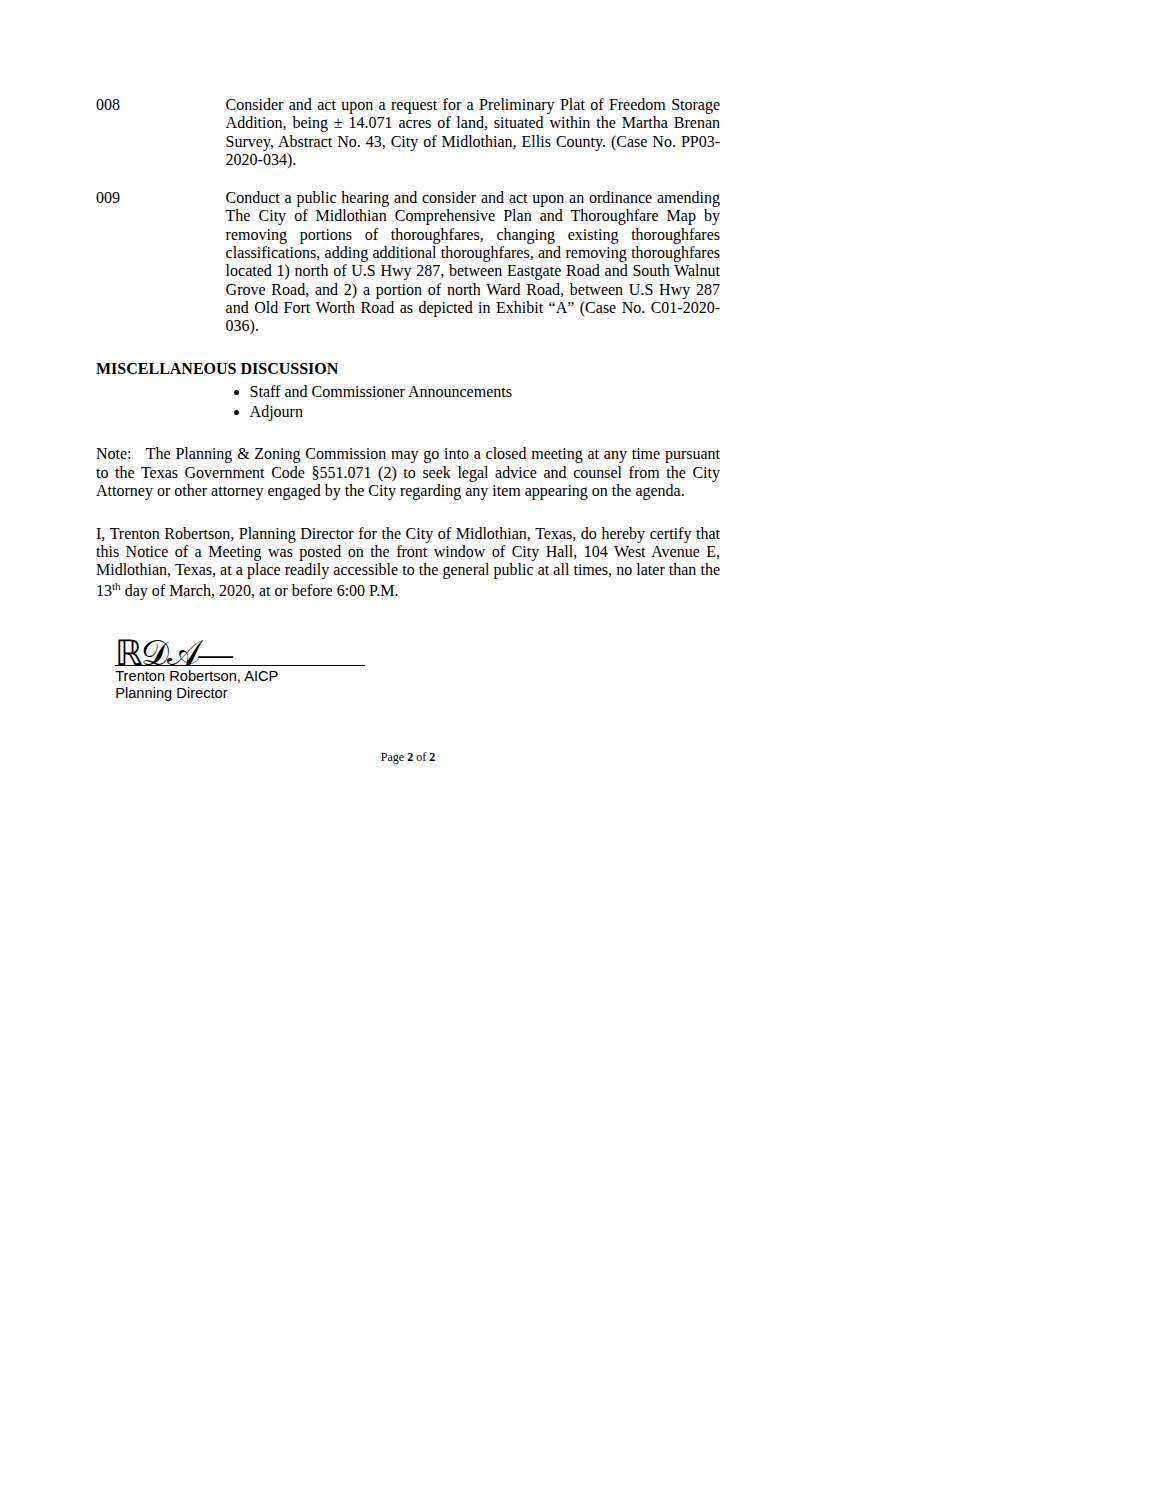008
Consider and act upon a request for a Preliminary Plat of Freedom Storage Addition, being ± 14.071 acres of land, situated within the Martha Brenan Survey, Abstract No. 43, City of Midlothian, Ellis County. (Case No. PP03-2020-034).
009
Conduct a public hearing and consider and act upon an ordinance amending The City of Midlothian Comprehensive Plan and Thoroughfare Map by removing portions of thoroughfares, changing existing thoroughfares classifications, adding additional thoroughfares, and removing thoroughfares located 1) north of U.S Hwy 287, between Eastgate Road and South Walnut Grove Road, and 2) a portion of north Ward Road, between U.S Hwy 287 and Old Fort Worth Road as depicted in Exhibit “A” (Case No. C01-2020-036).
MISCELLANEOUS DISCUSSION
Staff and Commissioner Announcements
Adjourn
Note: The Planning & Zoning Commission may go into a closed meeting at any time pursuant to the Texas Government Code §551.071 (2) to seek legal advice and counsel from the City Attorney or other attorney engaged by the City regarding any item appearing on the agenda.
I, Trenton Robertson, Planning Director for the City of Midlothian, Texas, do hereby certify that this Notice of a Meeting was posted on the front window of City Hall, 104 West Avenue E, Midlothian, Texas, at a place readily accessible to the general public at all times, no later than the 13th day of March, 2020, at or before 6:00 P.M.
ℝ𝒟𝒜—
Trenton Robertson, AICP
Planning Director
Page 2 of 2